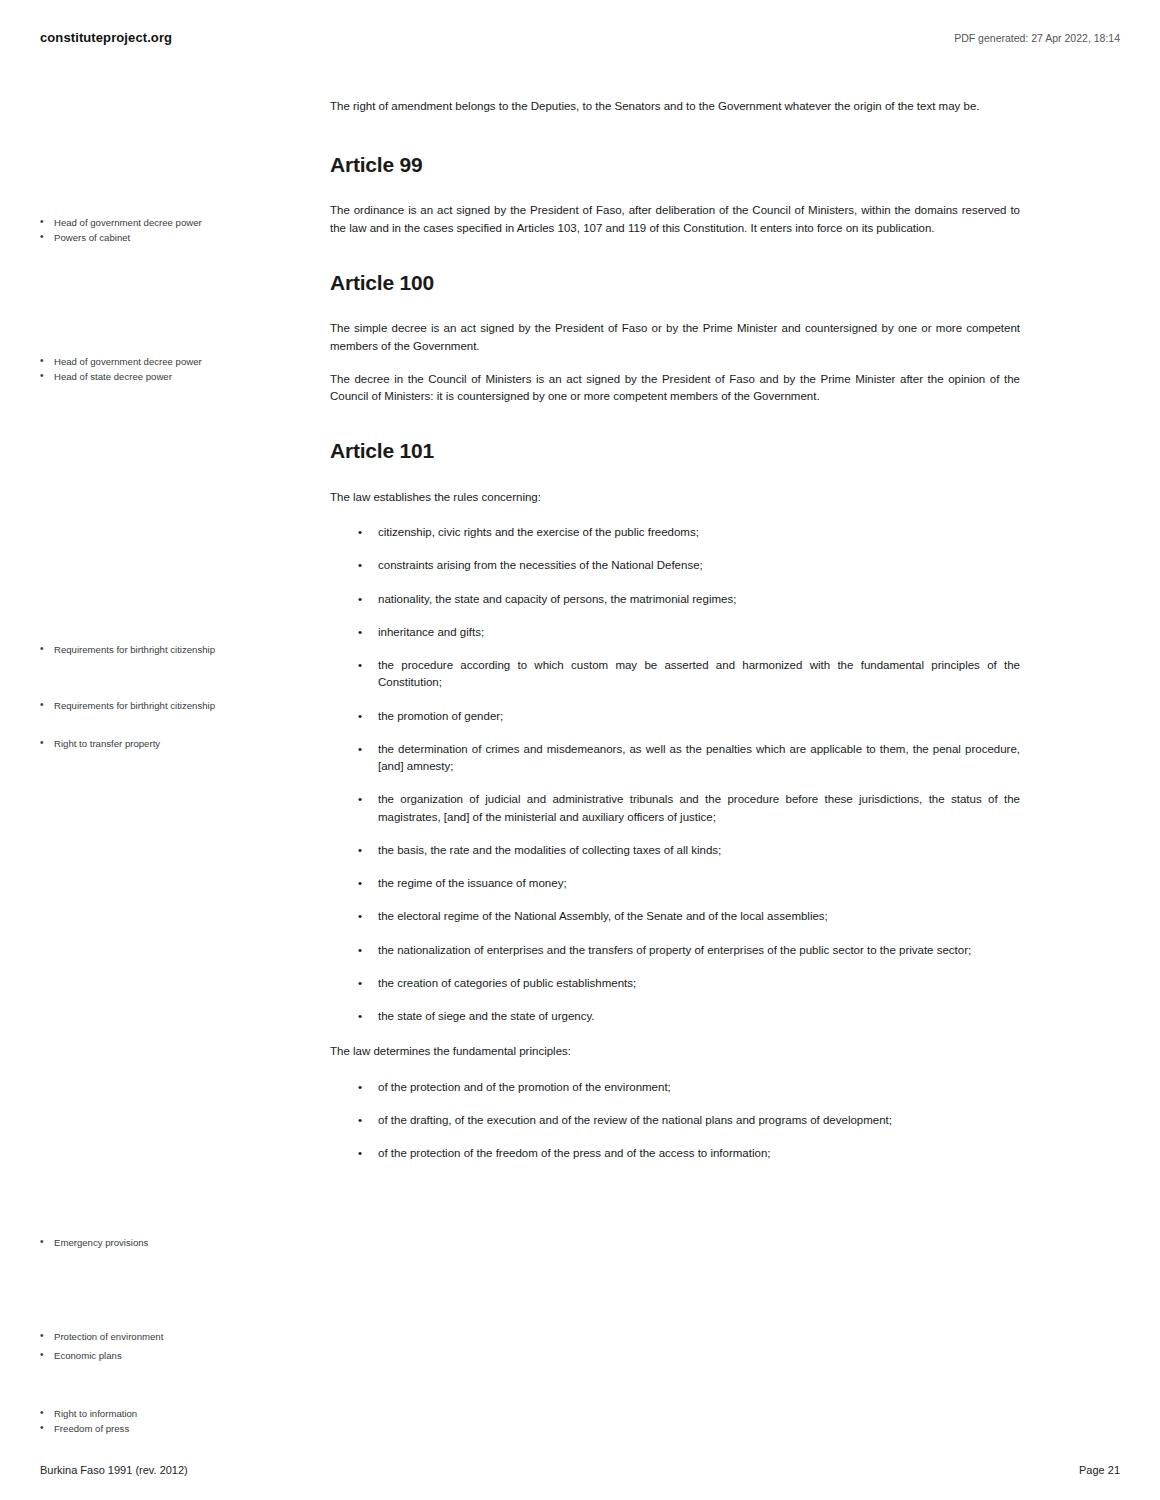constituteproject.org
PDF generated: 27 Apr 2022, 18:14
Head of government decree power
Powers of cabinet
Head of government decree power
Head of state decree power
Requirements for birthright citizenship
Requirements for birthright citizenship
Right to transfer property
Emergency provisions
Protection of environment
Economic plans
Right to information
Freedom of press
The right of amendment belongs to the Deputies, to the Senators and to the Government whatever the origin of the text may be.
Article 99
The ordinance is an act signed by the President of Faso, after deliberation of the Council of Ministers, within the domains reserved to the law and in the cases specified in Articles 103, 107 and 119 of this Constitution. It enters into force on its publication.
Article 100
The simple decree is an act signed by the President of Faso or by the Prime Minister and countersigned by one or more competent members of the Government.
The decree in the Council of Ministers is an act signed by the President of Faso and by the Prime Minister after the opinion of the Council of Ministers: it is countersigned by one or more competent members of the Government.
Article 101
The law establishes the rules concerning:
citizenship, civic rights and the exercise of the public freedoms;
constraints arising from the necessities of the National Defense;
nationality, the state and capacity of persons, the matrimonial regimes;
inheritance and gifts;
the procedure according to which custom may be asserted and harmonized with the fundamental principles of the Constitution;
the promotion of gender;
the determination of crimes and misdemeanors, as well as the penalties which are applicable to them, the penal procedure, [and] amnesty;
the organization of judicial and administrative tribunals and the procedure before these jurisdictions, the status of the magistrates, [and] of the ministerial and auxiliary officers of justice;
the basis, the rate and the modalities of collecting taxes of all kinds;
the regime of the issuance of money;
the electoral regime of the National Assembly, of the Senate and of the local assemblies;
the nationalization of enterprises and the transfers of property of enterprises of the public sector to the private sector;
the creation of categories of public establishments;
the state of siege and the state of urgency.
The law determines the fundamental principles:
of the protection and of the promotion of the environment;
of the drafting, of the execution and of the review of the national plans and programs of development;
of the protection of the freedom of the press and of the access to information;
Burkina Faso 1991 (rev. 2012)
Page 21